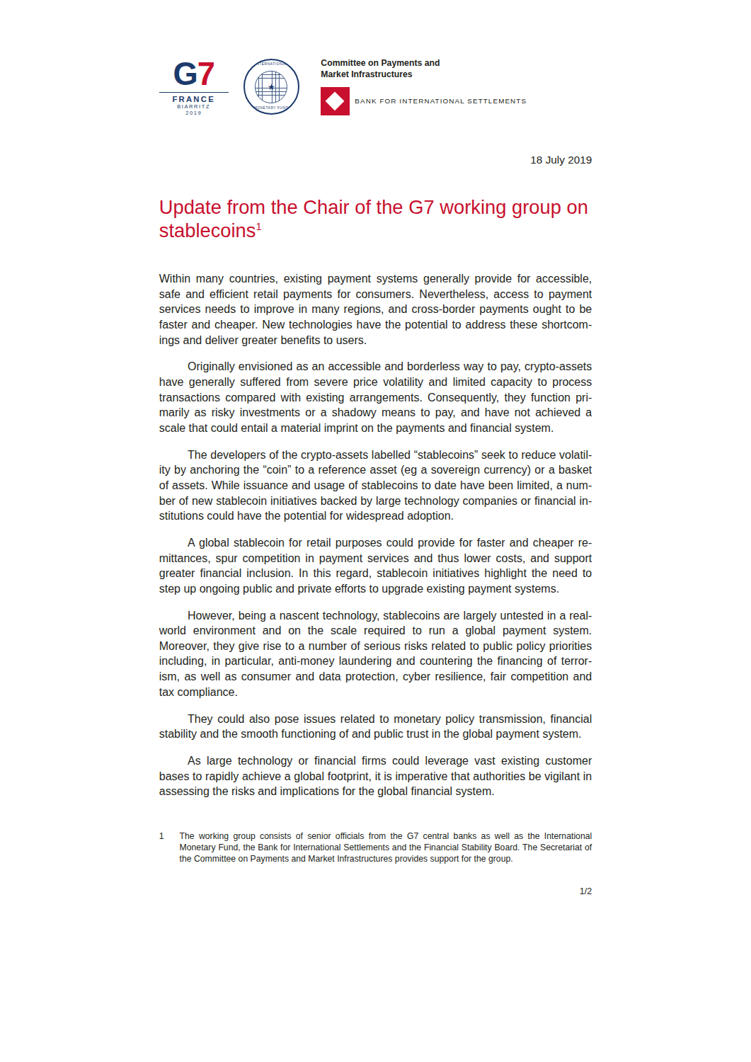G7
FRANCE
BIARRITZ
2019
INTERNATIONAL MONETARY FUND
★
Committee on Payments and
Market Infrastructures
BANK FOR INTERNATIONAL SETTLEMENTS
18 July 2019
Update from the Chair of the G7 working group on stablecoins1
Within many countries, existing payment systems generally provide for accessible, safe and efficient retail payments for consumers. Nevertheless, access to payment services needs to improve in many regions, and cross-border payments ought to be faster and cheaper. New technologies have the potential to address these shortcomings and deliver greater benefits to users.
Originally envisioned as an accessible and borderless way to pay, crypto-assets have generally suffered from severe price volatility and limited capacity to process transactions compared with existing arrangements. Consequently, they function primarily as risky investments or a shadowy means to pay, and have not achieved a scale that could entail a material imprint on the payments and financial system.
The developers of the crypto-assets labelled “stablecoins” seek to reduce volatility by anchoring the “coin” to a reference asset (eg a sovereign currency) or a basket of assets. While issuance and usage of stablecoins to date have been limited, a number of new stablecoin initiatives backed by large technology companies or financial institutions could have the potential for widespread adoption.
A global stablecoin for retail purposes could provide for faster and cheaper remittances, spur competition in payment services and thus lower costs, and support greater financial inclusion. In this regard, stablecoin initiatives highlight the need to step up ongoing public and private efforts to upgrade existing payment systems.
However, being a nascent technology, stablecoins are largely untested in a real-world environment and on the scale required to run a global payment system. Moreover, they give rise to a number of serious risks related to public policy priorities including, in particular, anti-money laundering and countering the financing of terrorism, as well as consumer and data protection, cyber resilience, fair competition and tax compliance.
They could also pose issues related to monetary policy transmission, financial stability and the smooth functioning of and public trust in the global payment system.
As large technology or financial firms could leverage vast existing customer bases to rapidly achieve a global footprint, it is imperative that authorities be vigilant in assessing the risks and implications for the global financial system.
1
The working group consists of senior officials from the G7 central banks as well as the International Monetary Fund, the Bank for International Settlements and the Financial Stability Board. The Secretariat of the Committee on Payments and Market Infrastructures provides support for the group.
1/2